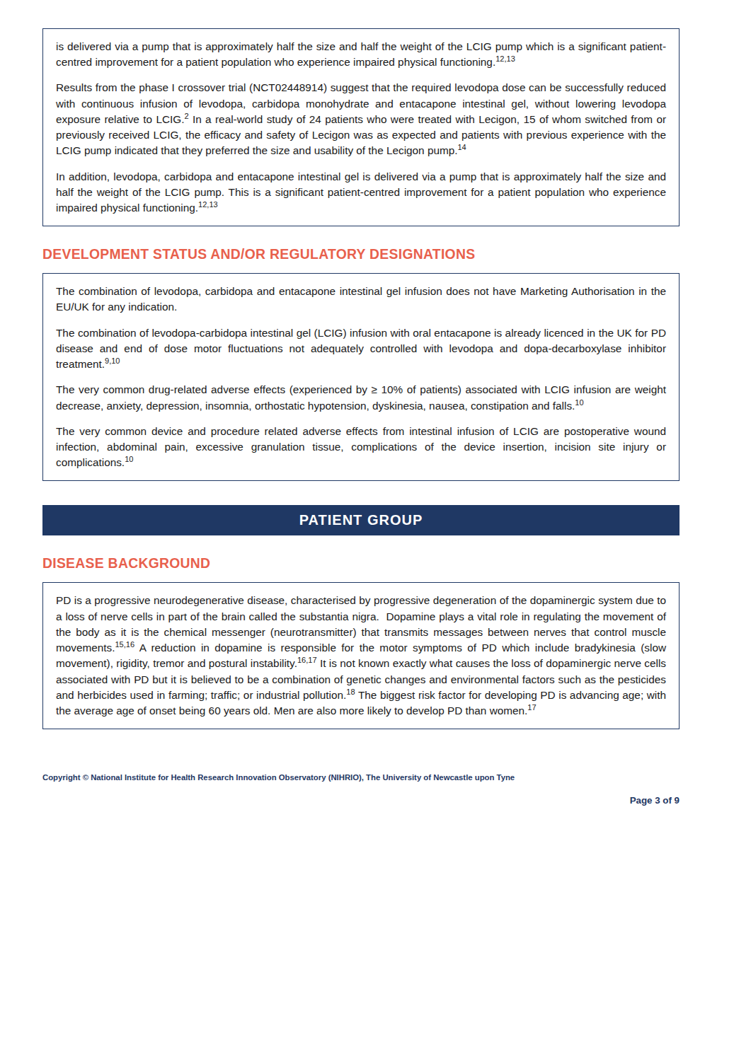is delivered via a pump that is approximately half the size and half the weight of the LCIG pump which is a significant patient-centred improvement for a patient population who experience impaired physical functioning.12,13
Results from the phase I crossover trial (NCT02448914) suggest that the required levodopa dose can be successfully reduced with continuous infusion of levodopa, carbidopa monohydrate and entacapone intestinal gel, without lowering levodopa exposure relative to LCIG.2 In a real-world study of 24 patients who were treated with Lecigon, 15 of whom switched from or previously received LCIG, the efficacy and safety of Lecigon was as expected and patients with previous experience with the LCIG pump indicated that they preferred the size and usability of the Lecigon pump.14
In addition, levodopa, carbidopa and entacapone intestinal gel is delivered via a pump that is approximately half the size and half the weight of the LCIG pump. This is a significant patient-centred improvement for a patient population who experience impaired physical functioning.12,13
Development Status and/or Regulatory Designations
The combination of levodopa, carbidopa and entacapone intestinal gel infusion does not have Marketing Authorisation in the EU/UK for any indication.
The combination of levodopa-carbidopa intestinal gel (LCIG) infusion with oral entacapone is already licenced in the UK for PD disease and end of dose motor fluctuations not adequately controlled with levodopa and dopa-decarboxylase inhibitor treatment.9,10
The very common drug-related adverse effects (experienced by ≥ 10% of patients) associated with LCIG infusion are weight decrease, anxiety, depression, insomnia, orthostatic hypotension, dyskinesia, nausea, constipation and falls.10
The very common device and procedure related adverse effects from intestinal infusion of LCIG are postoperative wound infection, abdominal pain, excessive granulation tissue, complications of the device insertion, incision site injury or complications.10
Patient Group
Disease Background
PD is a progressive neurodegenerative disease, characterised by progressive degeneration of the dopaminergic system due to a loss of nerve cells in part of the brain called the substantia nigra. Dopamine plays a vital role in regulating the movement of the body as it is the chemical messenger (neurotransmitter) that transmits messages between nerves that control muscle movements.15,16 A reduction in dopamine is responsible for the motor symptoms of PD which include bradykinesia (slow movement), rigidity, tremor and postural instability.16,17 It is not known exactly what causes the loss of dopaminergic nerve cells associated with PD but it is believed to be a combination of genetic changes and environmental factors such as the pesticides and herbicides used in farming; traffic; or industrial pollution.18 The biggest risk factor for developing PD is advancing age; with the average age of onset being 60 years old. Men are also more likely to develop PD than women.17
Copyright © National Institute for Health Research Innovation Observatory (NIHRIO), The University of Newcastle upon Tyne
Page 3 of 9